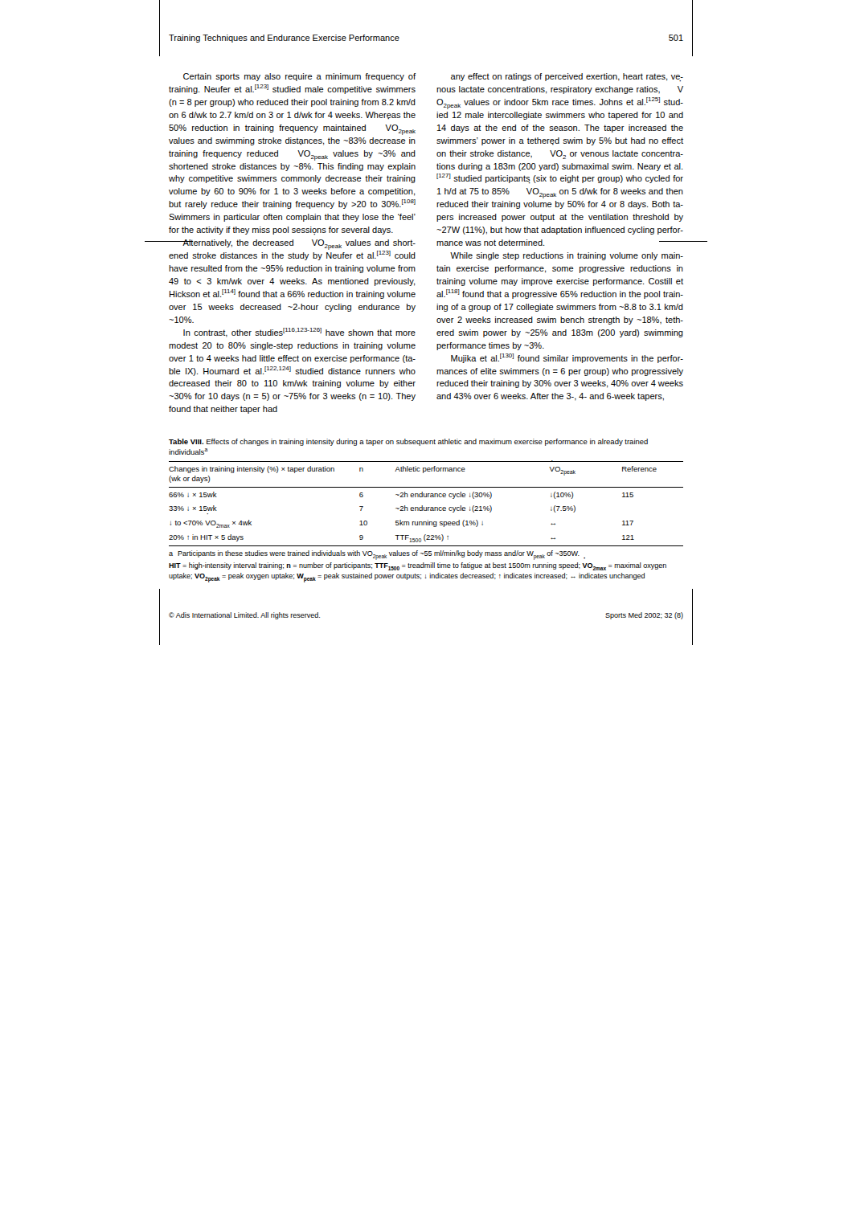Training Techniques and Endurance Exercise Performance 501
Certain sports may also require a minimum frequency of training. Neufer et al.[123] studied male competitive swimmers (n = 8 per group) who reduced their pool training from 8.2 km/d on 6 d/wk to 2.7 km/d on 3 or 1 d/wk for 4 weeks. Whereas the 50% reduction in training frequency maintained VO2peak values and swimming stroke distances, the ~83% decrease in training frequency reduced VO2peak values by ~3% and shortened stroke distances by ~8%. This finding may explain why competitive swimmers commonly decrease their training volume by 60 to 90% for 1 to 3 weeks before a competition, but rarely reduce their training frequency by >20 to 30%.[108] Swimmers in particular often complain that they lose the ‘feel’ for the activity if they miss pool sessions for several days.
Alternatively, the decreased VO2peak values and shortened stroke distances in the study by Neufer et al.[123] could have resulted from the ~95% reduction in training volume from 49 to < 3 km/wk over 4 weeks. As mentioned previously, Hickson et al.[114] found that a 66% reduction in training volume over 15 weeks decreased ~2-hour cycling endurance by ~10%.
In contrast, other studies[116,123-126] have shown that more modest 20 to 80% single-step reductions in training volume over 1 to 4 weeks had little effect on exercise performance (table IX). Houmard et al.[122,124] studied distance runners who decreased their 80 to 110 km/wk training volume by either ~30% for 10 days (n = 5) or ~75% for 3 weeks (n = 10). They found that neither taper had
any effect on ratings of perceived exertion, heart rates, venous lactate concentrations, respiratory exchange ratios, VO2peak values or indoor 5km race times. Johns et al.[125] studied 12 male intercollegiate swimmers who tapered for 10 and 14 days at the end of the season. The taper increased the swimmers’ power in a tethered swim by 5% but had no effect on their stroke distance, VO2 or venous lactate concentrations during a 183m (200 yard) submaximal swim. Neary et al.[127] studied participants (six to eight per group) who cycled for 1 h/d at 75 to 85% VO2peak on 5 d/wk for 8 weeks and then reduced their training volume by 50% for 4 or 8 days. Both tapers increased power output at the ventilation threshold by ~27W (11%), but how that adaptation influenced cycling performance was not determined.
While single step reductions in training volume only maintain exercise performance, some progressive reductions in training volume may improve exercise performance. Costill et al.[118] found that a progressive 65% reduction in the pool training of a group of 17 collegiate swimmers from ~8.8 to 3.1 km/d over 2 weeks increased swim bench strength by ~18%, tethered swim power by ~25% and 183m (200 yard) swimming performance times by ~3%.
Mujika et al.[130] found similar improvements in the performances of elite swimmers (n = 6 per group) who progressively reduced their training by 30% over 3 weeks, 40% over 4 weeks and 43% over 6 weeks. After the 3-, 4- and 6-week tapers,
Table VIII. Effects of changes in training intensity during a taper on subsequent athletic and maximum exercise performance in already trained individualsa
| Changes in training intensity (%) × taper duration (wk or days) | n | Athletic performance | V O 2peak | Reference |
| --- | --- | --- | --- | --- |
| 66% ↓ × 15wk | 6 | ~2h endurance cycle ↓ (30%) | ↓ (10%) | 115 |
| 33% ↓ × 15wk | 7 | ~2h endurance cycle ↓ (21%) | ↓ (7.5%) | |
| ↓ to <70% V O 2max × 4wk | 10 | 5km running speed (1%) ↓ | ↔ | 117 |
| 20% ↑ in HIT × 5 days | 9 | TTF 1500 (22%) ↑ | ↔ | 121 |
a Participants in these studies were trained individuals with VO2peak values of ~55 ml/min/kg body mass and/or Wpeak of ~350W.
HIT = high-intensity interval training; n = number of participants; TTF1500 = treadmill time to fatigue at best 1500m running speed; VO2max = maximal oxygen uptake; VO2peak = peak oxygen uptake; Wpeak = peak sustained power outputs; ↓ indicates decreased; ↑ indicates increased; ↔ indicates unchanged
© Adis International Limited. All rights reserved. Sports Med 2002; 32 (8)